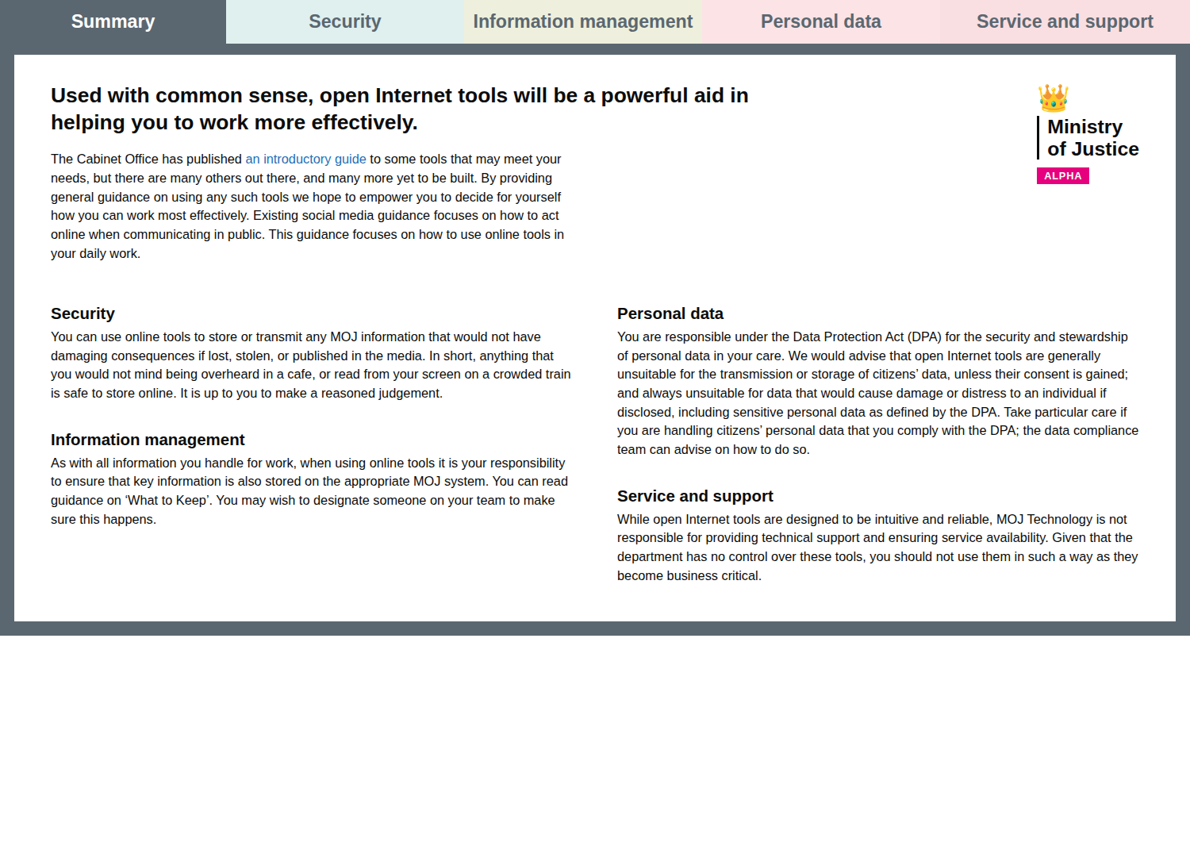Summary Security Information management Personal data Service and support
Used with common sense, open Internet tools will be a powerful aid in helping you to work more effectively.
The Cabinet Office has published an introductory guide to some tools that may meet your needs, but there are many others out there, and many more yet to be built. By providing general guidance on using any such tools we hope to empower you to decide for yourself how you can work most effectively. Existing social media guidance focuses on how to act online when communicating in public. This guidance focuses on how to use online tools in your daily work.
👑
Ministry
of Justice
ALPHA
Security
You can use online tools to store or transmit any MOJ information that would not have damaging consequences if lost, stolen, or published in the media. In short, anything that you would not mind being overheard in a cafe, or read from your screen on a crowded train is safe to store online. It is up to you to make a reasoned judgement.
Information management
As with all information you handle for work, when using online tools it is your responsibility to ensure that key information is also stored on the appropriate MOJ system. You can read guidance on ‘What to Keep’. You may wish to designate someone on your team to make sure this happens.
Personal data
You are responsible under the Data Protection Act (DPA) for the security and stewardship of personal data in your care. We would advise that open Internet tools are generally unsuitable for the transmission or storage of citizens’ data, unless their consent is gained; and always unsuitable for data that would cause damage or distress to an individual if disclosed, including sensitive personal data as defined by the DPA. Take particular care if you are handling citizens’ personal data that you comply with the DPA; the data compliance team can advise on how to do so.
Service and support
While open Internet tools are designed to be intuitive and reliable, MOJ Technology is not responsible for providing technical support and ensuring service availability. Given that the department has no control over these tools, you should not use them in such a way as they become business critical.